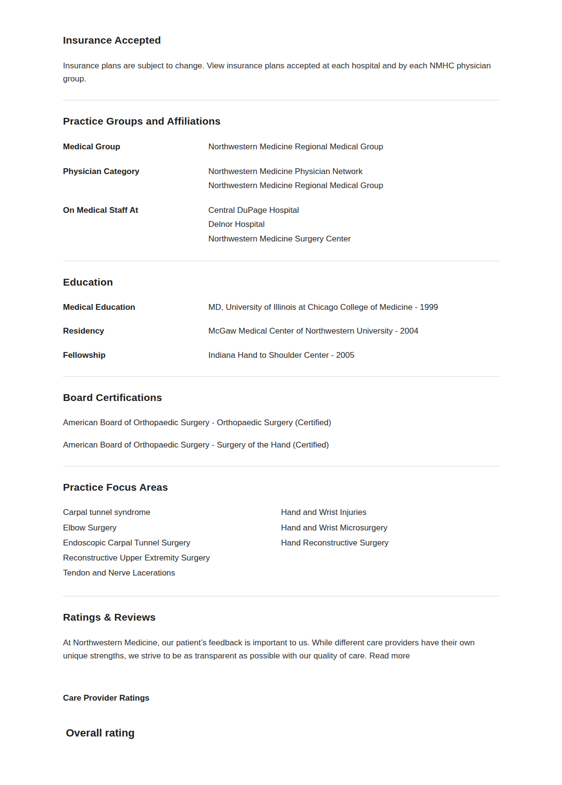Insurance Accepted
Insurance plans are subject to change. View insurance plans accepted at each hospital and by each NMHC physician group.
Practice Groups and Affiliations
Medical Group
Northwestern Medicine Regional Medical Group
Physician Category
Northwestern Medicine Physician Network
Northwestern Medicine Regional Medical Group
On Medical Staff At
Central DuPage Hospital
Delnor Hospital
Northwestern Medicine Surgery Center
Education
Medical Education
MD, University of Illinois at Chicago College of Medicine - 1999
Residency
McGaw Medical Center of Northwestern University - 2004
Fellowship
Indiana Hand to Shoulder Center - 2005
Board Certifications
American Board of Orthopaedic Surgery - Orthopaedic Surgery (Certified)
American Board of Orthopaedic Surgery - Surgery of the Hand (Certified)
Practice Focus Areas
Carpal tunnel syndrome
Elbow Surgery
Endoscopic Carpal Tunnel Surgery
Reconstructive Upper Extremity Surgery
Tendon and Nerve Lacerations
Hand and Wrist Injuries
Hand and Wrist Microsurgery
Hand Reconstructive Surgery
Ratings & Reviews
At Northwestern Medicine, our patient’s feedback is important to us. While different care providers have their own unique strengths, we strive to be as transparent as possible with our quality of care. Read more
Care Provider Ratings
Overall rating